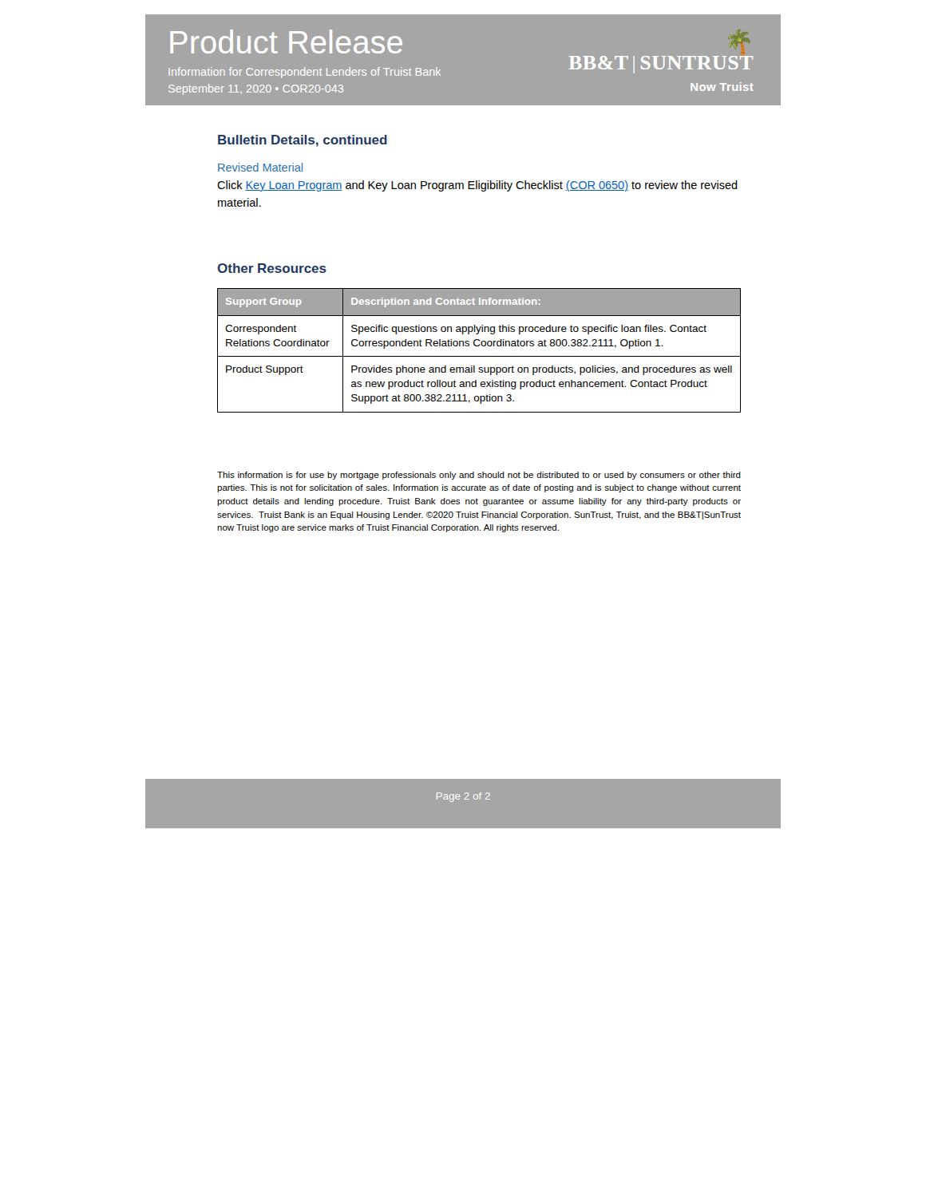Product Release
Information for Correspondent Lenders of Truist Bank
September 11, 2020 • COR20-043
🌴
BB&T|SUNTRUST
Now Truist
Bulletin Details, continued
Revised Material
Click Key Loan Program and Key Loan Program Eligibility Checklist (COR 0650) to review the revised material.
Other Resources
| Support Group | Description and Contact Information: |
| --- | --- |
| Correspondent Relations Coordinator | Specific questions on applying this procedure to specific loan files. Contact Correspondent Relations Coordinators at 800.382.2111, Option 1. |
| Product Support | Provides phone and email support on products, policies, and procedures as well as new product rollout and existing product enhancement. Contact Product Support at 800.382.2111, option 3. |
This information is for use by mortgage professionals only and should not be distributed to or used by consumers or other third parties. This is not for solicitation of sales. Information is accurate as of date of posting and is subject to change without current product details and lending procedure. Truist Bank does not guarantee or assume liability for any third-party products or services. Truist Bank is an Equal Housing Lender. ©2020 Truist Financial Corporation. SunTrust, Truist, and the BB&T|SunTrust now Truist logo are service marks of Truist Financial Corporation. All rights reserved.
Page 2 of 2